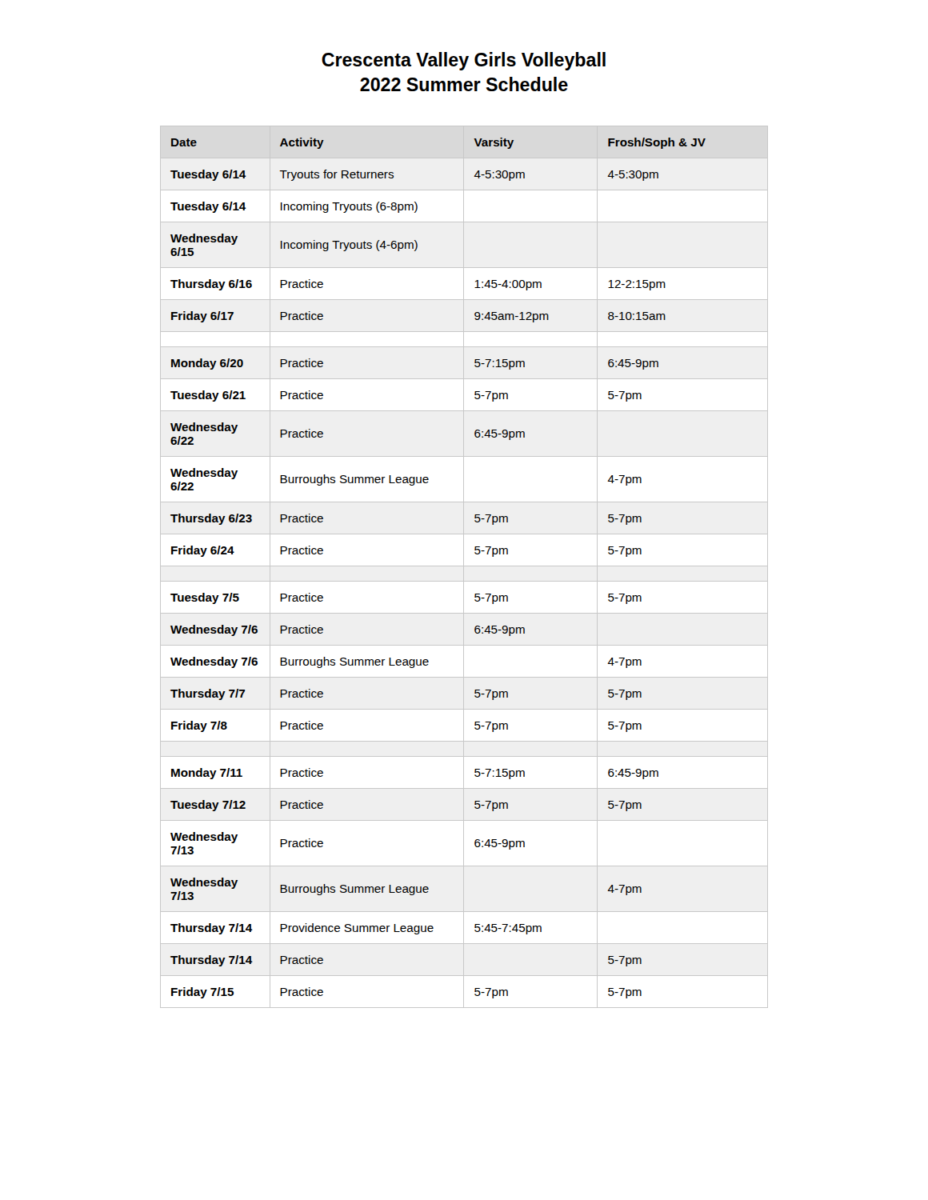Crescenta Valley Girls Volleyball 2022 Summer Schedule
| Date | Activity | Varsity | Frosh/Soph & JV |
| --- | --- | --- | --- |
| Tuesday 6/14 | Tryouts for Returners | 4-5:30pm | 4-5:30pm |
| Tuesday 6/14 | Incoming Tryouts (6-8pm) | | |
| Wednesday 6/15 | Incoming Tryouts (4-6pm) | | |
| Thursday 6/16 | Practice | 1:45-4:00pm | 12-2:15pm |
| Friday 6/17 | Practice | 9:45am-12pm | 8-10:15am |
| Monday 6/20 | Practice | 5-7:15pm | 6:45-9pm |
| Tuesday 6/21 | Practice | 5-7pm | 5-7pm |
| Wednesday 6/22 | Practice | 6:45-9pm | |
| Wednesday 6/22 | Burroughs Summer League | | 4-7pm |
| Thursday 6/23 | Practice | 5-7pm | 5-7pm |
| Friday 6/24 | Practice | 5-7pm | 5-7pm |
| Tuesday 7/5 | Practice | 5-7pm | 5-7pm |
| Wednesday 7/6 | Practice | 6:45-9pm | |
| Wednesday 7/6 | Burroughs Summer League | | 4-7pm |
| Thursday 7/7 | Practice | 5-7pm | 5-7pm |
| Friday 7/8 | Practice | 5-7pm | 5-7pm |
| Monday 7/11 | Practice | 5-7:15pm | 6:45-9pm |
| Tuesday 7/12 | Practice | 5-7pm | 5-7pm |
| Wednesday 7/13 | Practice | 6:45-9pm | |
| Wednesday 7/13 | Burroughs Summer League | | 4-7pm |
| Thursday 7/14 | Providence Summer League | 5:45-7:45pm | |
| Thursday 7/14 | Practice | | 5-7pm |
| Friday 7/15 | Practice | 5-7pm | 5-7pm |